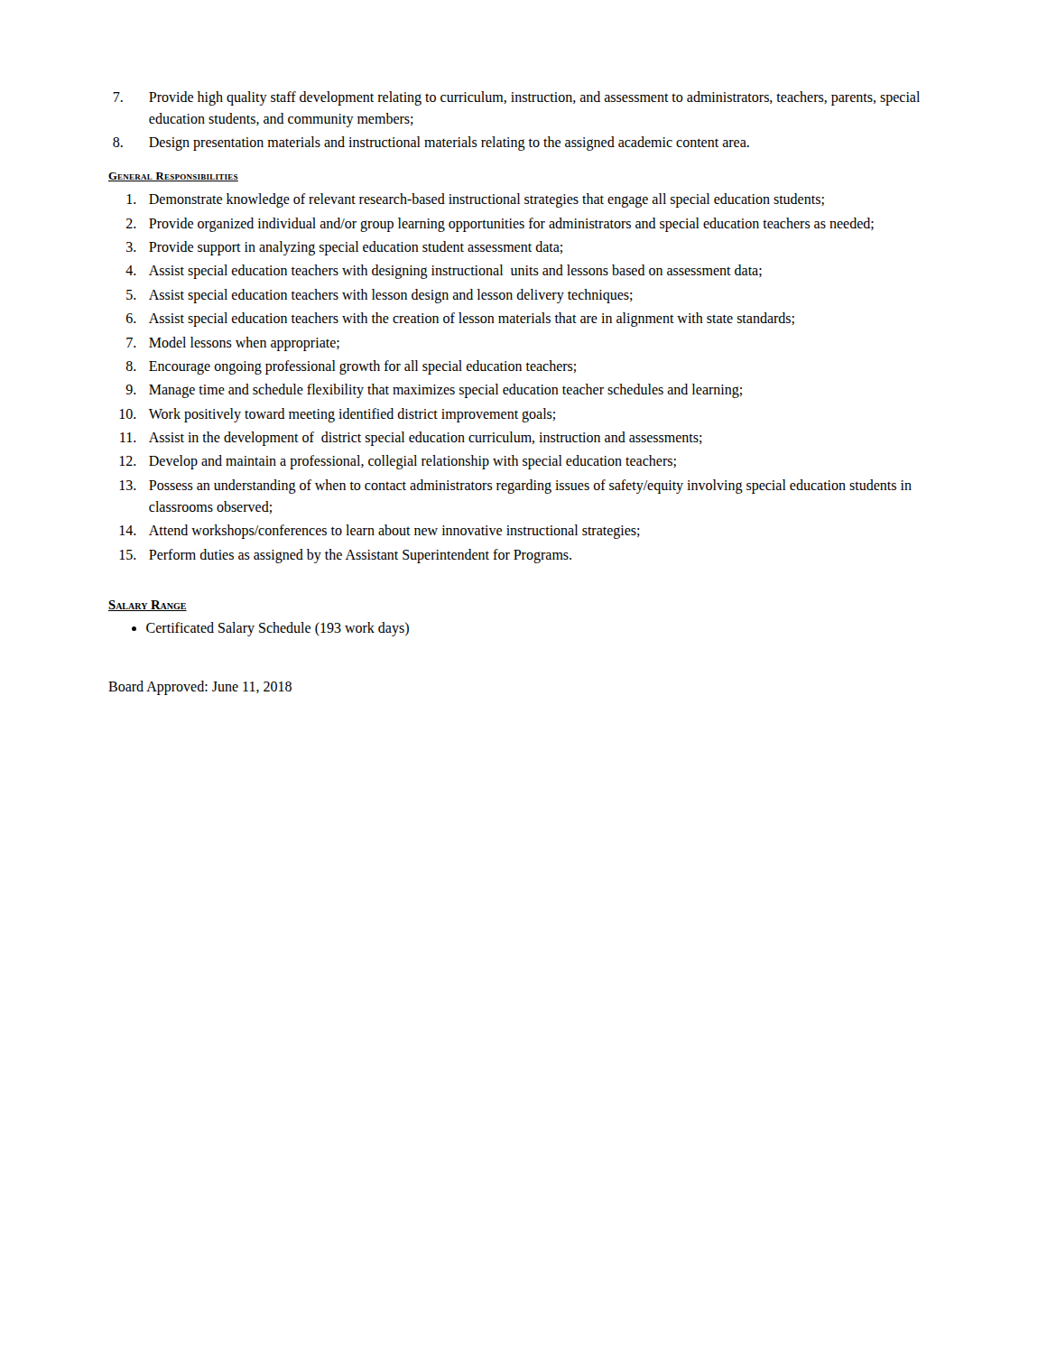Provide high quality staff development relating to curriculum, instruction, and assessment to administrators, teachers, parents, special education students, and community members;
Design presentation materials and instructional materials relating to the assigned academic content area.
General Responsibilities
Demonstrate knowledge of relevant research-based instructional strategies that engage all special education students;
Provide organized individual and/or group learning opportunities for administrators and special education teachers as needed;
Provide support in analyzing special education student assessment data;
Assist special education teachers with designing instructional units and lessons based on assessment data;
Assist special education teachers with lesson design and lesson delivery techniques;
Assist special education teachers with the creation of lesson materials that are in alignment with state standards;
Model lessons when appropriate;
Encourage ongoing professional growth for all special education teachers;
Manage time and schedule flexibility that maximizes special education teacher schedules and learning;
Work positively toward meeting identified district improvement goals;
Assist in the development of district special education curriculum, instruction and assessments;
Develop and maintain a professional, collegial relationship with special education teachers;
Possess an understanding of when to contact administrators regarding issues of safety/equity involving special education students in classrooms observed;
Attend workshops/conferences to learn about new innovative instructional strategies;
Perform duties as assigned by the Assistant Superintendent for Programs.
Salary Range
Certificated Salary Schedule (193 work days)
Board Approved: June 11, 2018